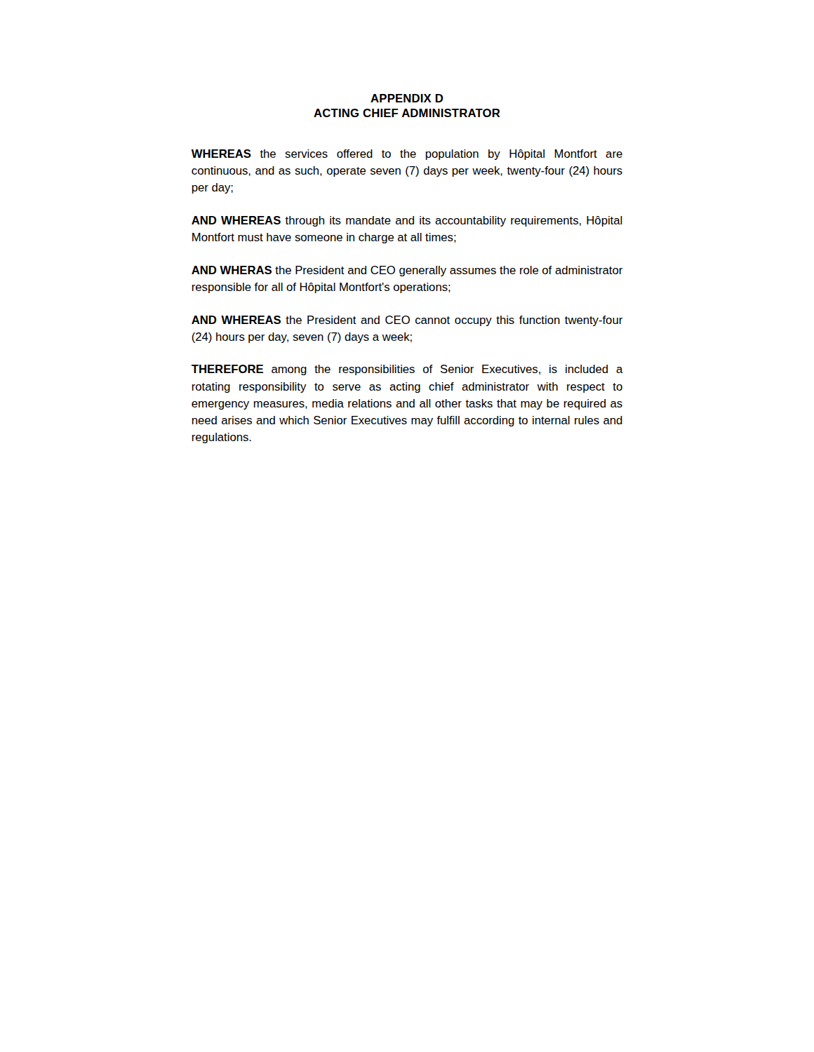APPENDIX D
ACTING CHIEF ADMINISTRATOR
WHEREAS the services offered to the population by Hôpital Montfort are continuous, and as such, operate seven (7) days per week, twenty-four (24) hours per day;
AND WHEREAS through its mandate and its accountability requirements, Hôpital Montfort must have someone in charge at all times;
AND WHERAS the President and CEO generally assumes the role of administrator responsible for all of Hôpital Montfort's operations;
AND WHEREAS the President and CEO cannot occupy this function twenty-four (24) hours per day, seven (7) days a week;
THEREFORE among the responsibilities of Senior Executives, is included a rotating responsibility to serve as acting chief administrator with respect to emergency measures, media relations and all other tasks that may be required as need arises and which Senior Executives may fulfill according to internal rules and regulations.